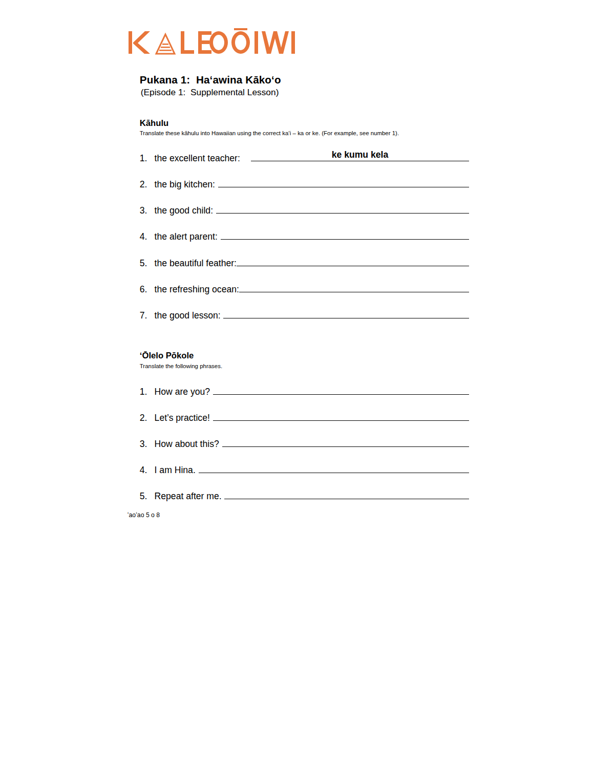Pukana 1: Haʻawina Kākoʻo
(Episode 1: Supplemental Lesson)
Kāhulu
Translate these kāhulu into Hawaiian using the correct kaʻi – ka or ke. (For example, see number 1).
1. the excellent teacher: ke kumu kela
2. the big kitchen:
3. the good child:
4. the alert parent:
5. the beautiful feather:
6. the refreshing ocean:
7. the good lesson:
ʻŌlelo Pōkole
Translate the following phrases.
1. How are you?
2. Let’s practice!
3. How about this?
4. I am Hina.
5. Repeat after me.
ʻaoʻao 5 o 8